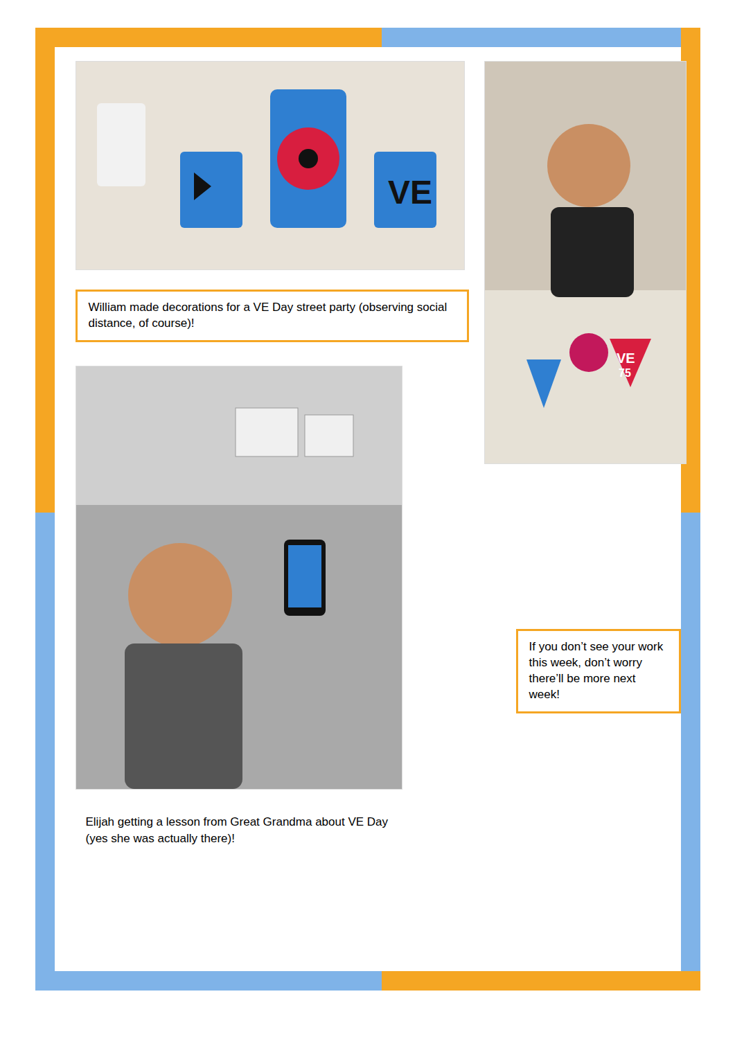William made decorations for a VE Day street party (observing social distance, of course)!
If you don’t see your work this week, don’t worry there’ll be more next week!
Elijah getting a lesson from Great Grandma about VE Day (yes she was actually there)!